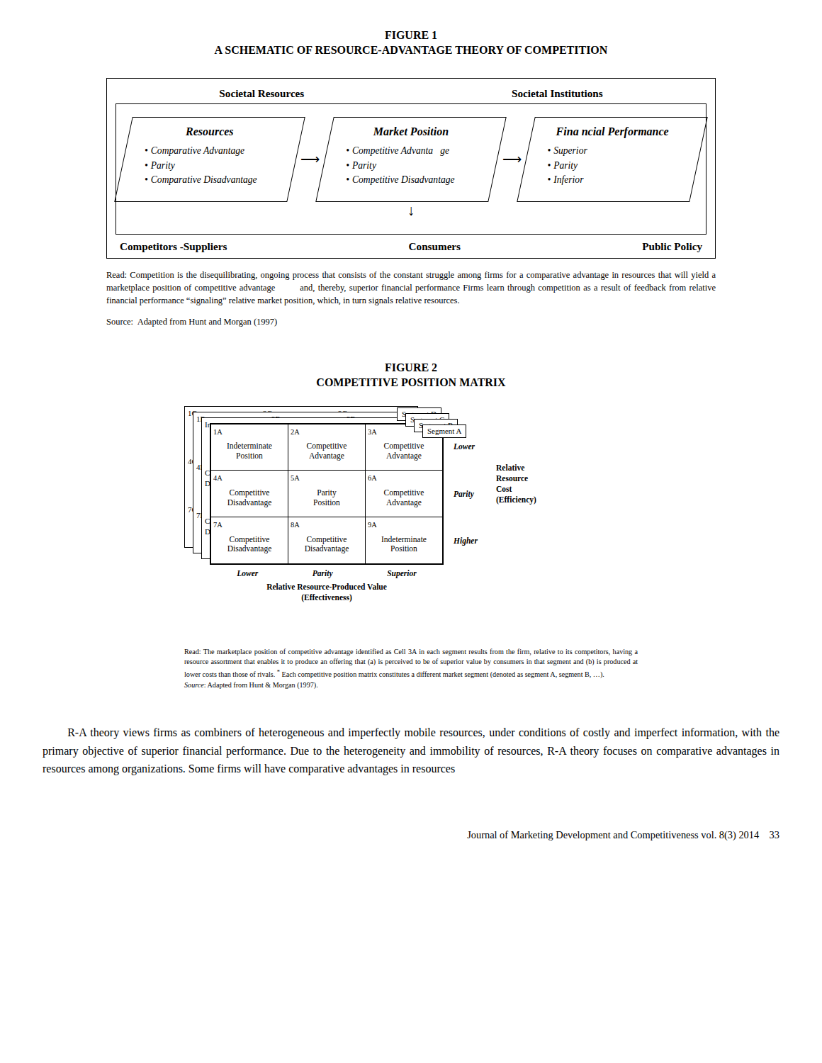FIGURE 1 A SCHEMATIC OF RESOURCE-ADVANTAGE THEORY OF COMPETITION
Societal Resources Societal Institutions
Resources
Comparative Advantage
Parity
Comparative Disadvantage
⟶
Market Position
Competitive Advanta ge
Parity
Competitive Disadvantage
⟶
Fina ncial Performance
Superior
Parity
Inferior
↓
Competitors -Suppliers Consumers Public Policy
Read: Competition is the disequilibrating, ongoing process that consists of the constant struggle among firms for a comparative advantage in resources that will yield a marketplace position of competitive advantage and, thereby, superior financial performance Firms learn through competition as a result of feedback from relative financial performance “signaling” relative market position, which, in turn signals relative resources.
Source: Adapted from Hunt and Morgan (1997)
FIGURE 2 COMPETITIVE POSITION MATRIX
1C 2C 3C 4C 7C
1B 2B 3B 4B 7B
In C
D C
D
| 1A Indeterminate Position | 2A Competitive Advantage | 3A Competitive Advantage |
| 4A Competitive Disadvantage | 5A Parity Position | 6A Competitive Advantage |
| 7A Competitive Disadvantage | 8A Competitive Disadvantage | 9A Indeterminate Position |
Segment D Segment C Segment B Segment A
Lower Parity Higher
Relative
Resource
Cost
(Efficiency)
Lower Parity Superior
Relative Resource-Produced Value
(Effectiveness)
Read: The marketplace position of competitive advantage identified as Cell 3A in each segment results from the firm, relative to its competitors, having a resource assortment that enables it to produce an offering that (a) is perceived to be of superior value by consumers in that segment and (b) is produced at lower costs than those of rivals. * Each competitive position matrix constitutes a different market segment (denoted as segment A, segment B, …).
Source: Adapted from Hunt & Morgan (1997).
R-A theory views firms as combiners of heterogeneous and imperfectly mobile resources, under conditions of costly and imperfect information, with the primary objective of superior financial performance. Due to the heterogeneity and immobility of resources, R-A theory focuses on comparative advantages in resources among organizations. Some firms will have comparative advantages in resources
Journal of Marketing Development and Competitiveness vol. 8(3) 2014 33